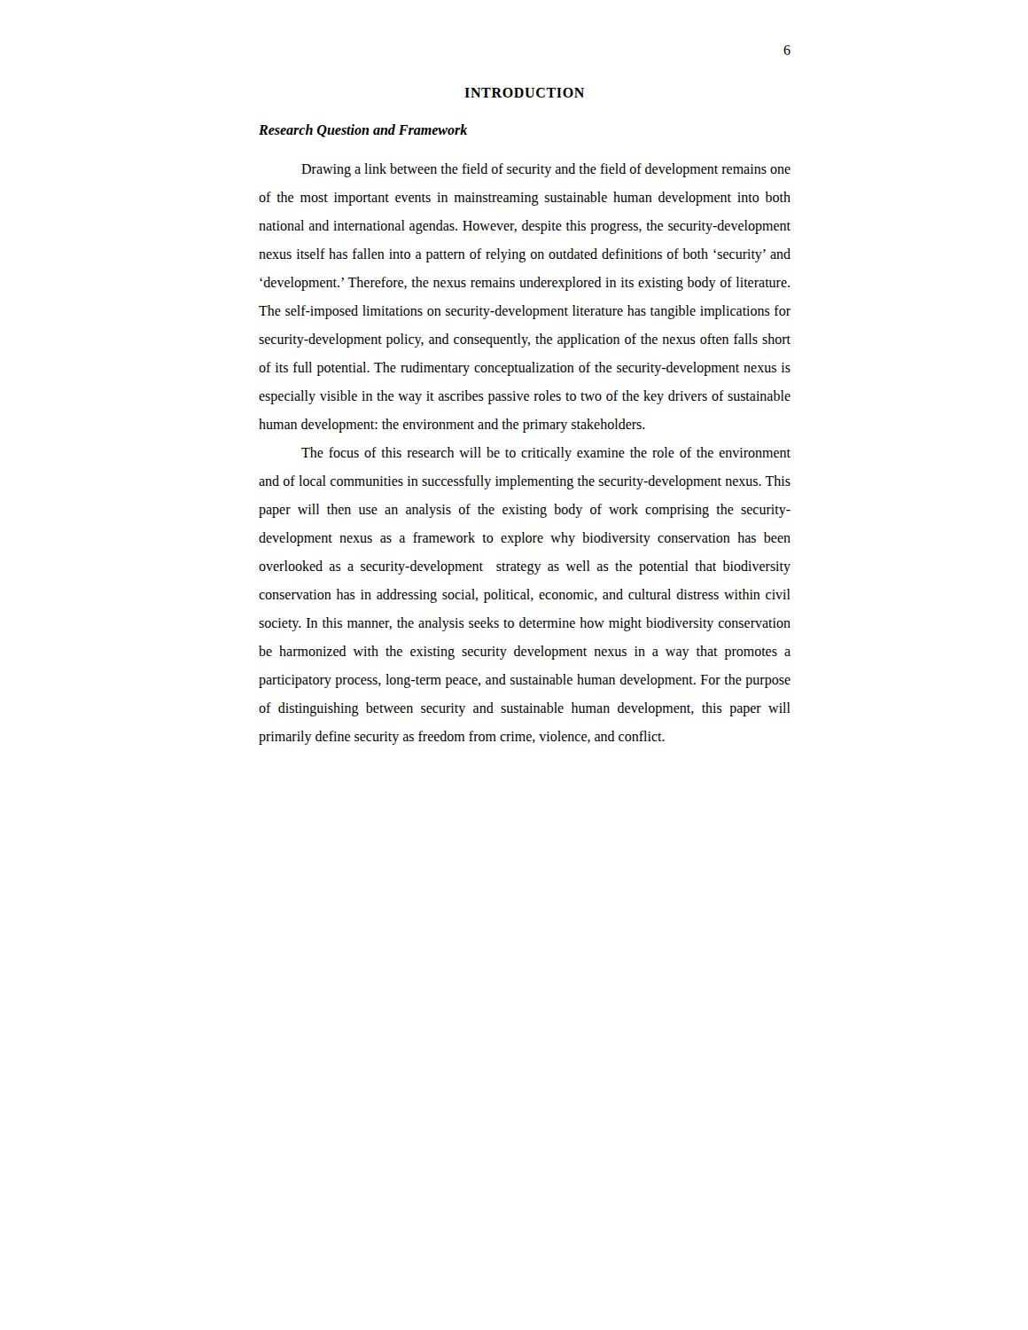6
INTRODUCTION
Research Question and Framework
Drawing a link between the field of security and the field of development remains one of the most important events in mainstreaming sustainable human development into both national and international agendas. However, despite this progress, the security-development nexus itself has fallen into a pattern of relying on outdated definitions of both ‘security’ and ‘development.’ Therefore, the nexus remains underexplored in its existing body of literature. The self-imposed limitations on security-development literature has tangible implications for security-development policy, and consequently, the application of the nexus often falls short of its full potential. The rudimentary conceptualization of the security-development nexus is especially visible in the way it ascribes passive roles to two of the key drivers of sustainable human development: the environment and the primary stakeholders.
The focus of this research will be to critically examine the role of the environment and of local communities in successfully implementing the security-development nexus. This paper will then use an analysis of the existing body of work comprising the security-development nexus as a framework to explore why biodiversity conservation has been overlooked as a security-development strategy as well as the potential that biodiversity conservation has in addressing social, political, economic, and cultural distress within civil society. In this manner, the analysis seeks to determine how might biodiversity conservation be harmonized with the existing security development nexus in a way that promotes a participatory process, long-term peace, and sustainable human development. For the purpose of distinguishing between security and sustainable human development, this paper will primarily define security as freedom from crime, violence, and conflict.